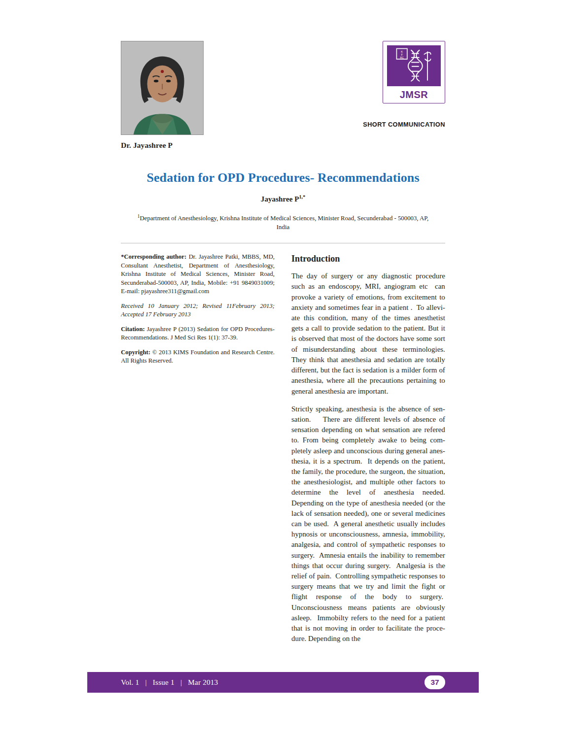Dr. Jayashree P
K F RC
JMSR
SHORT COMMUNICATION
Sedation for OPD Procedures- Recommendations
Jayashree P1,*
1Department of Anesthesiology, Krishna Institute of Medical Sciences, Minister Road, Secunderabad - 500003, AP, India
*Corresponding author: Dr. Jayashree Patki, MBBS, MD, Consultant Anesthetist, Department of Anesthesiology, Krishna Institute of Medical Sciences, Minister Road, Secunderabad-500003, AP, India, Mobile: +91 9849031009; E-mail: pjayashree311@gmail.com
Received 10 January 2012; Revised 11February 2013; Accepted 17 February 2013
Citation: Jayashree P (2013) Sedation for OPD Procedures- Recommendations. J Med Sci Res 1(1): 37-39.
Copyright: © 2013 KIMS Foundation and Research Centre. All Rights Reserved.
Introduction
The day of surgery or any diagnostic procedure such as an endoscopy, MRI, angiogram etc can provoke a variety of emotions, from excitement to anxiety and sometimes fear in a patient . To alleviate this condition, many of the times anesthetist gets a call to provide sedation to the patient. But it is observed that most of the doctors have some sort of misunderstanding about these terminologies. They think that anesthesia and sedation are totally different, but the fact is sedation is a milder form of anesthesia, where all the precautions pertaining to general anesthesia are important.
Strictly speaking, anesthesia is the absence of sensation. There are different levels of absence of sensation depending on what sensation are refered to. From being completely awake to being completely asleep and unconscious during general anesthesia, it is a spectrum. It depends on the patient, the family, the procedure, the surgeon, the situation, the anesthesiologist, and multiple other factors to determine the level of anesthesia needed. Depending on the type of anesthesia needed (or the lack of sensation needed), one or several medicines can be used. A general anesthetic usually includes hypnosis or unconsciousness, amnesia, immobility, analgesia, and control of sympathetic responses to surgery. Amnesia entails the inability to remember things that occur during surgery. Analgesia is the relief of pain. Controlling sympathetic responses to surgery means that we try and limit the fight or flight response of the body to surgery. Unconsciousness means patients are obviously asleep. Immobilty refers to the need for a patient that is not moving in order to facilitate the procedure. Depending on the
Vol. 1|Issue 1|Mar 2013
37